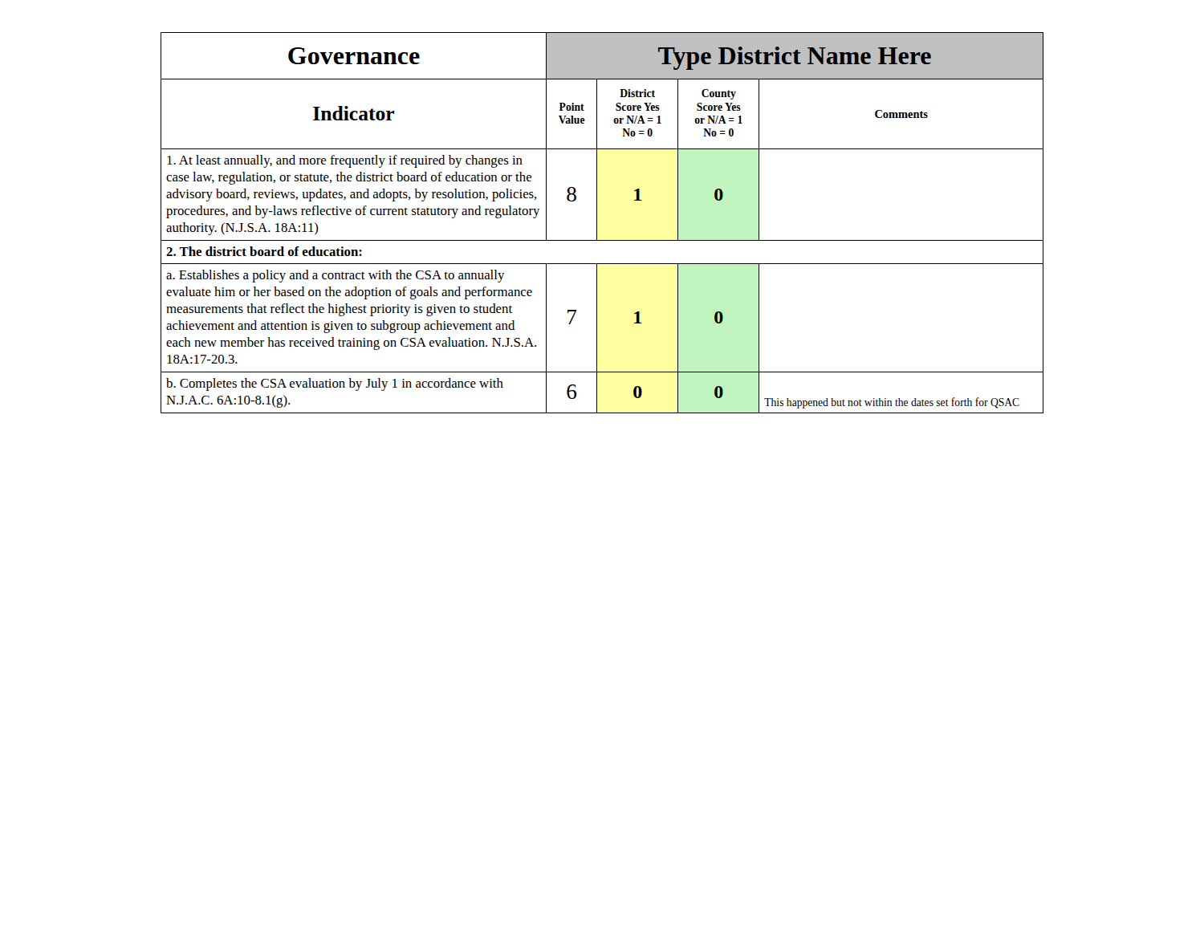| Governance | Type District Name Here |
| Indicator | Point Value | District Score Yes or N/A = 1 No = 0 | County Score Yes or N/A = 1 No = 0 | Comments |
| 1. At least annually, and more frequently if required by changes in case law, regulation, or statute, the district board of education or the advisory board, reviews, updates, and adopts, by resolution, policies, procedures, and by-laws reflective of current statutory and regulatory authority. (N.J.S.A. 18A:11) | 8 | 1 | 0 | |
| 2. The district board of education: |
| a. Establishes a policy and a contract with the CSA to annually evaluate him or her based on the adoption of goals and performance measurements that reflect the highest priority is given to student achievement and attention is given to subgroup achievement and each new member has received training on CSA evaluation. N.J.S.A. 18A:17-20.3. | 7 | 1 | 0 | |
| b. Completes the CSA evaluation by July 1 in accordance with N.J.A.C. 6A:10-8.1(g). | 6 | 0 | 0 | This happened but not within the dates set forth for QSAC |